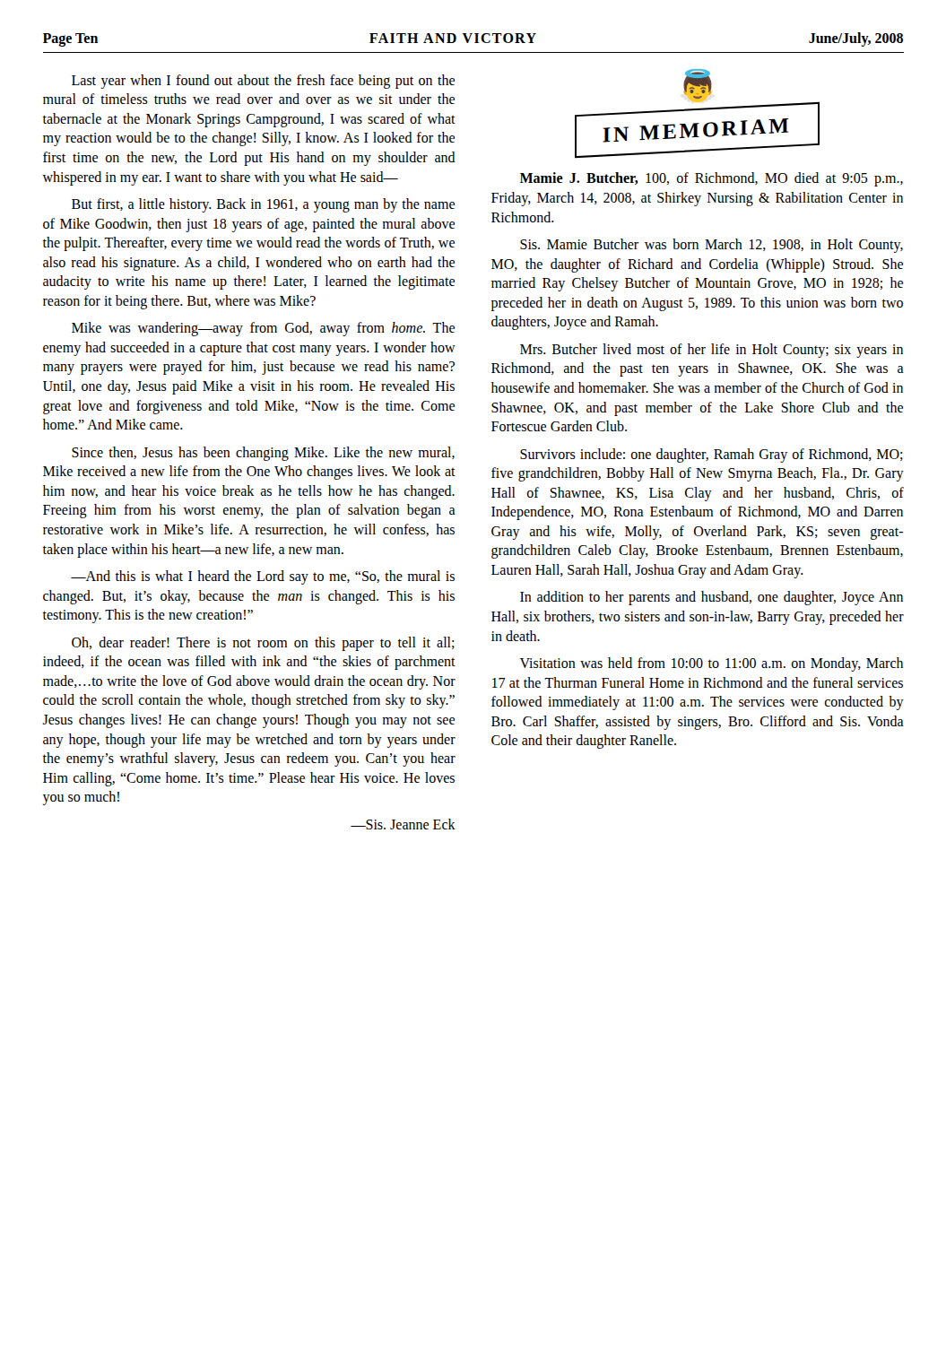Page Ten FAITH AND VICTORY June/July, 2008
Last year when I found out about the fresh face being put on the mural of timeless truths we read over and over as we sit under the tabernacle at the Monark Springs Campground, I was scared of what my reaction would be to the change! Silly, I know. As I looked for the first time on the new, the Lord put His hand on my shoulder and whispered in my ear. I want to share with you what He said—
But first, a little history. Back in 1961, a young man by the name of Mike Goodwin, then just 18 years of age, painted the mural above the pulpit. Thereafter, every time we would read the words of Truth, we also read his signature. As a child, I wondered who on earth had the audacity to write his name up there! Later, I learned the legitimate reason for it being there. But, where was Mike?
Mike was wandering—away from God, away from home. The enemy had succeeded in a capture that cost many years. I wonder how many prayers were prayed for him, just because we read his name? Until, one day, Jesus paid Mike a visit in his room. He revealed His great love and forgiveness and told Mike, “Now is the time. Come home.” And Mike came.
Since then, Jesus has been changing Mike. Like the new mural, Mike received a new life from the One Who changes lives. We look at him now, and hear his voice break as he tells how he has changed. Freeing him from his worst enemy, the plan of salvation began a restorative work in Mike’s life. A resurrection, he will confess, has taken place within his heart—a new life, a new man.
—And this is what I heard the Lord say to me, “So, the mural is changed. But, it’s okay, because the man is changed. This is his testimony. This is the new creation!”
Oh, dear reader! There is not room on this paper to tell it all; indeed, if the ocean was filled with ink and “the skies of parchment made,…to write the love of God above would drain the ocean dry. Nor could the scroll contain the whole, though stretched from sky to sky.” Jesus changes lives! He can change yours! Though you may not see any hope, though your life may be wretched and torn by years under the enemy’s wrathful slavery, Jesus can redeem you. Can’t you hear Him calling, “Come home. It’s time.” Please hear His voice. He loves you so much!
—Sis. Jeanne Eck
👼 IN MEMORIAM
Mamie J. Butcher, 100, of Richmond, MO died at 9:05 p.m., Friday, March 14, 2008, at Shirkey Nursing & Rabilitation Center in Richmond.
Sis. Mamie Butcher was born March 12, 1908, in Holt County, MO, the daughter of Richard and Cordelia (Whipple) Stroud. She married Ray Chelsey Butcher of Mountain Grove, MO in 1928; he preceded her in death on August 5, 1989. To this union was born two daughters, Joyce and Ramah.
Mrs. Butcher lived most of her life in Holt County; six years in Richmond, and the past ten years in Shawnee, OK. She was a housewife and homemaker. She was a member of the Church of God in Shawnee, OK, and past member of the Lake Shore Club and the Fortescue Garden Club.
Survivors include: one daughter, Ramah Gray of Richmond, MO; five grandchildren, Bobby Hall of New Smyrna Beach, Fla., Dr. Gary Hall of Shawnee, KS, Lisa Clay and her husband, Chris, of Independence, MO, Rona Estenbaum of Richmond, MO and Darren Gray and his wife, Molly, of Overland Park, KS; seven great-grandchildren Caleb Clay, Brooke Estenbaum, Brennen Estenbaum, Lauren Hall, Sarah Hall, Joshua Gray and Adam Gray.
In addition to her parents and husband, one daughter, Joyce Ann Hall, six brothers, two sisters and son-in-law, Barry Gray, preceded her in death.
Visitation was held from 10:00 to 11:00 a.m. on Monday, March 17 at the Thurman Funeral Home in Richmond and the funeral services followed immediately at 11:00 a.m. The services were conducted by Bro. Carl Shaffer, assisted by singers, Bro. Clifford and Sis. Vonda Cole and their daughter Ranelle.